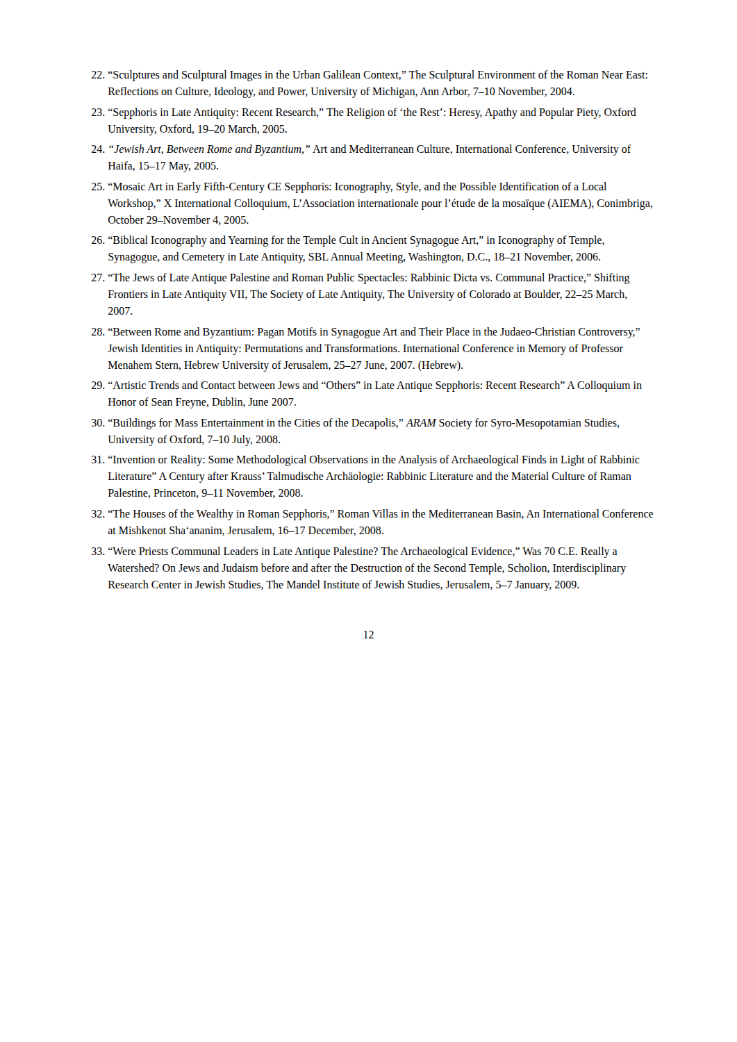“Sculptures and Sculptural Images in the Urban Galilean Context,” The Sculptural Environment of the Roman Near East: Reflections on Culture, Ideology, and Power, University of Michigan, Ann Arbor, 7–10 November, 2004.
“Sepphoris in Late Antiquity: Recent Research,” The Religion of ‘the Rest’: Heresy, Apathy and Popular Piety, Oxford University, Oxford, 19–20 March, 2005.
“Jewish Art, Between Rome and Byzantium,” Art and Mediterranean Culture, International Conference, University of Haifa, 15–17 May, 2005.
“Mosaic Art in Early Fifth-Century CE Sepphoris: Iconography, Style, and the Possible Identification of a Local Workshop,” X International Colloquium, L’Association internationale pour l’étude de la mosaïque (AIEMA), Conimbriga, October 29–November 4, 2005.
“Biblical Iconography and Yearning for the Temple Cult in Ancient Synagogue Art,” in Iconography of Temple, Synagogue, and Cemetery in Late Antiquity, SBL Annual Meeting, Washington, D.C., 18–21 November, 2006.
“The Jews of Late Antique Palestine and Roman Public Spectacles: Rabbinic Dicta vs. Communal Practice,” Shifting Frontiers in Late Antiquity VII, The Society of Late Antiquity, The University of Colorado at Boulder, 22–25 March, 2007.
“Between Rome and Byzantium: Pagan Motifs in Synagogue Art and Their Place in the Judaeo-Christian Controversy,” Jewish Identities in Antiquity: Permutations and Transformations. International Conference in Memory of Professor Menahem Stern, Hebrew University of Jerusalem, 25–27 June, 2007. (Hebrew).
“Artistic Trends and Contact between Jews and “Others” in Late Antique Sepphoris: Recent Research” A Colloquium in Honor of Sean Freyne, Dublin, June 2007.
“Buildings for Mass Entertainment in the Cities of the Decapolis,” ARAM Society for Syro-Mesopotamian Studies, University of Oxford, 7–10 July, 2008.
“Invention or Reality: Some Methodological Observations in the Analysis of Archaeological Finds in Light of Rabbinic Literature” A Century after Krauss’ Talmudische Archäologie: Rabbinic Literature and the Material Culture of Raman Palestine, Princeton, 9–11 November, 2008.
“The Houses of the Wealthy in Roman Sepphoris,” Roman Villas in the Mediterranean Basin, An International Conference at Mishkenot Sha‘ananim, Jerusalem, 16–17 December, 2008.
“Were Priests Communal Leaders in Late Antique Palestine? The Archaeological Evidence,” Was 70 C.E. Really a Watershed? On Jews and Judaism before and after the Destruction of the Second Temple, Scholion, Interdisciplinary Research Center in Jewish Studies, The Mandel Institute of Jewish Studies, Jerusalem, 5–7 January, 2009.
12